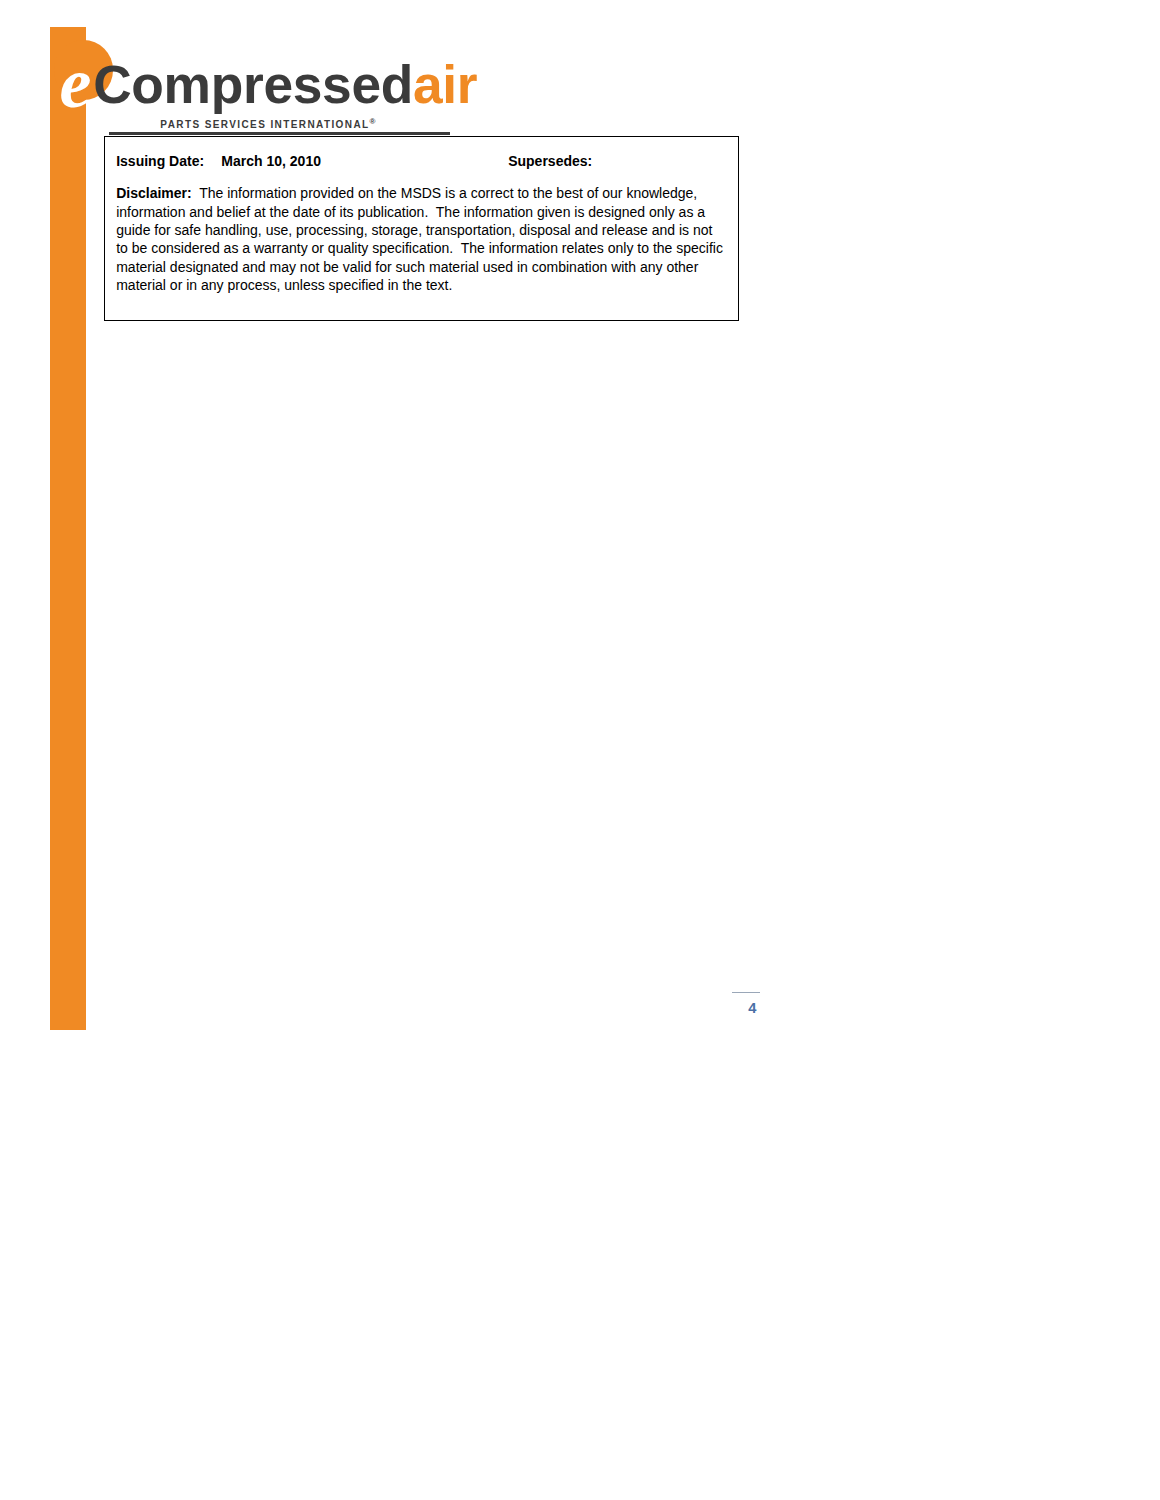eCompressed air
PARTS SERVICES INTERNATIONAL®
Issuing Date: March 10, 2010 Supersedes:
Disclaimer: The information provided on the MSDS is a correct to the best of our knowledge, information and belief at the date of its publication. The information given is designed only as a guide for safe handling, use, processing, storage, transportation, disposal and release and is not to be considered as a warranty or quality specification. The information relates only to the specific material designated and may not be valid for such material used in combination with any other material or in any process, unless specified in the text.
4